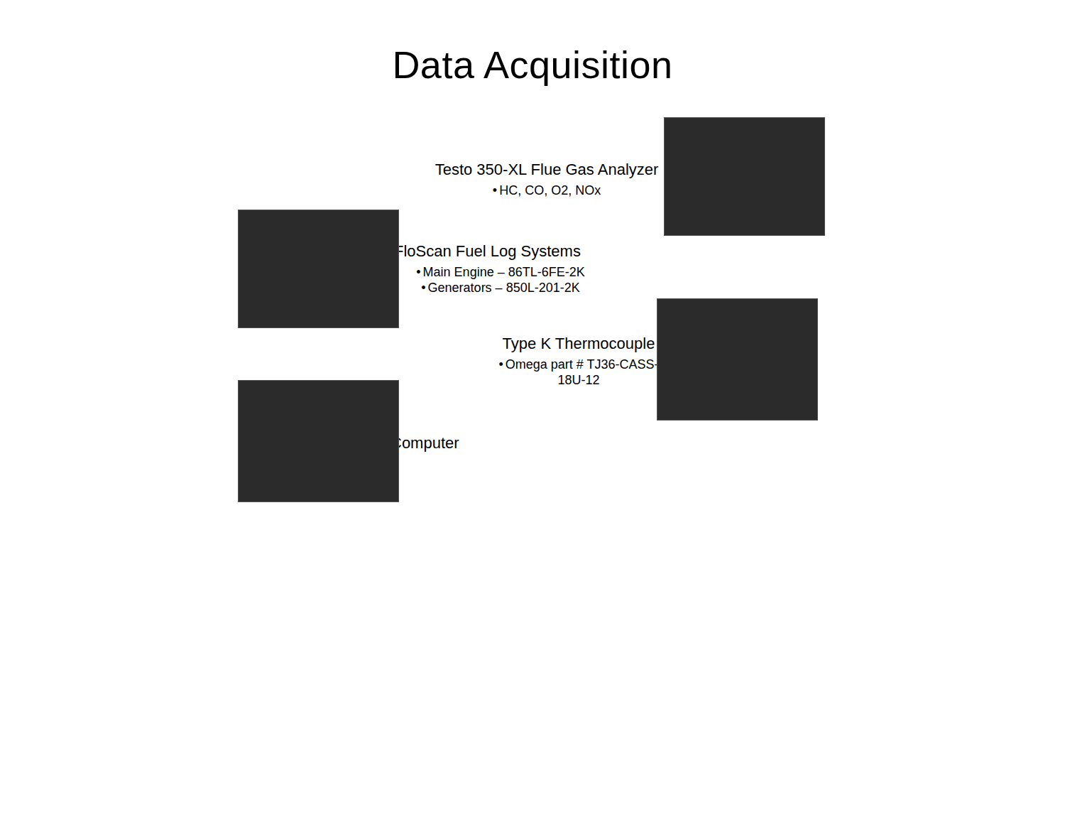Data Acquisition
Testo 350-XL Flue Gas Analyzer
HC, CO, O2, NOx
FloScan Fuel Log Systems
Main Engine – 86TL-6FE-2K
Generators – 850L-201-2K
Type K Thermocouple
Omega part # TJ36-CASS-18U-12
Computer